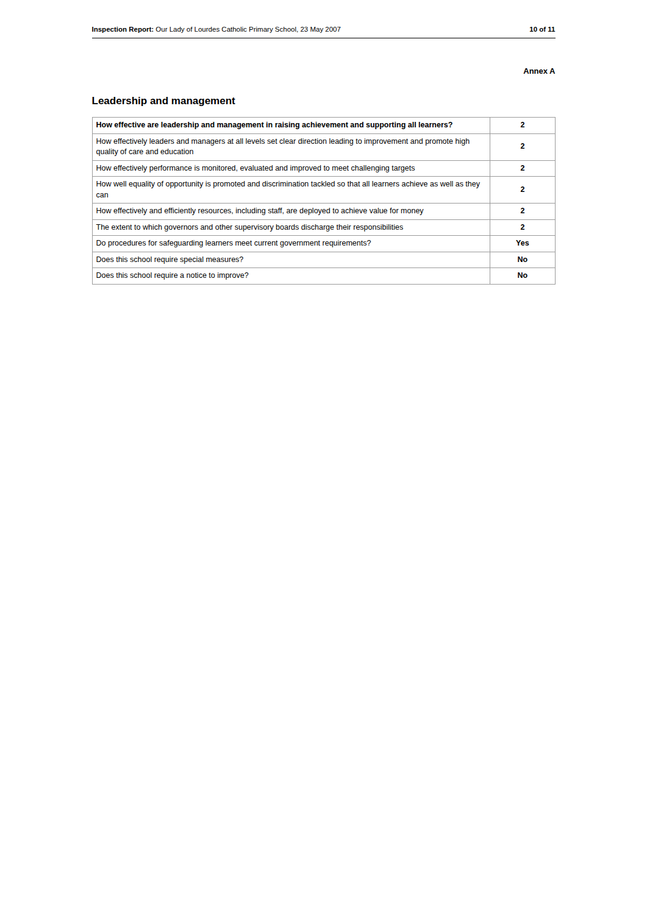Inspection Report: Our Lady of Lourdes Catholic Primary School, 23 May 2007
10 of 11
Annex A
Leadership and management
| How effective are leadership and management in raising achievement and supporting all learners? | 2 |
| How effectively leaders and managers at all levels set clear direction leading to improvement and promote high quality of care and education | 2 |
| How effectively performance is monitored, evaluated and improved to meet challenging targets | 2 |
| How well equality of opportunity is promoted and discrimination tackled so that all learners achieve as well as they can | 2 |
| How effectively and efficiently resources, including staff, are deployed to achieve value for money | 2 |
| The extent to which governors and other supervisory boards discharge their responsibilities | 2 |
| Do procedures for safeguarding learners meet current government requirements? | Yes |
| Does this school require special measures? | No |
| Does this school require a notice to improve? | No |